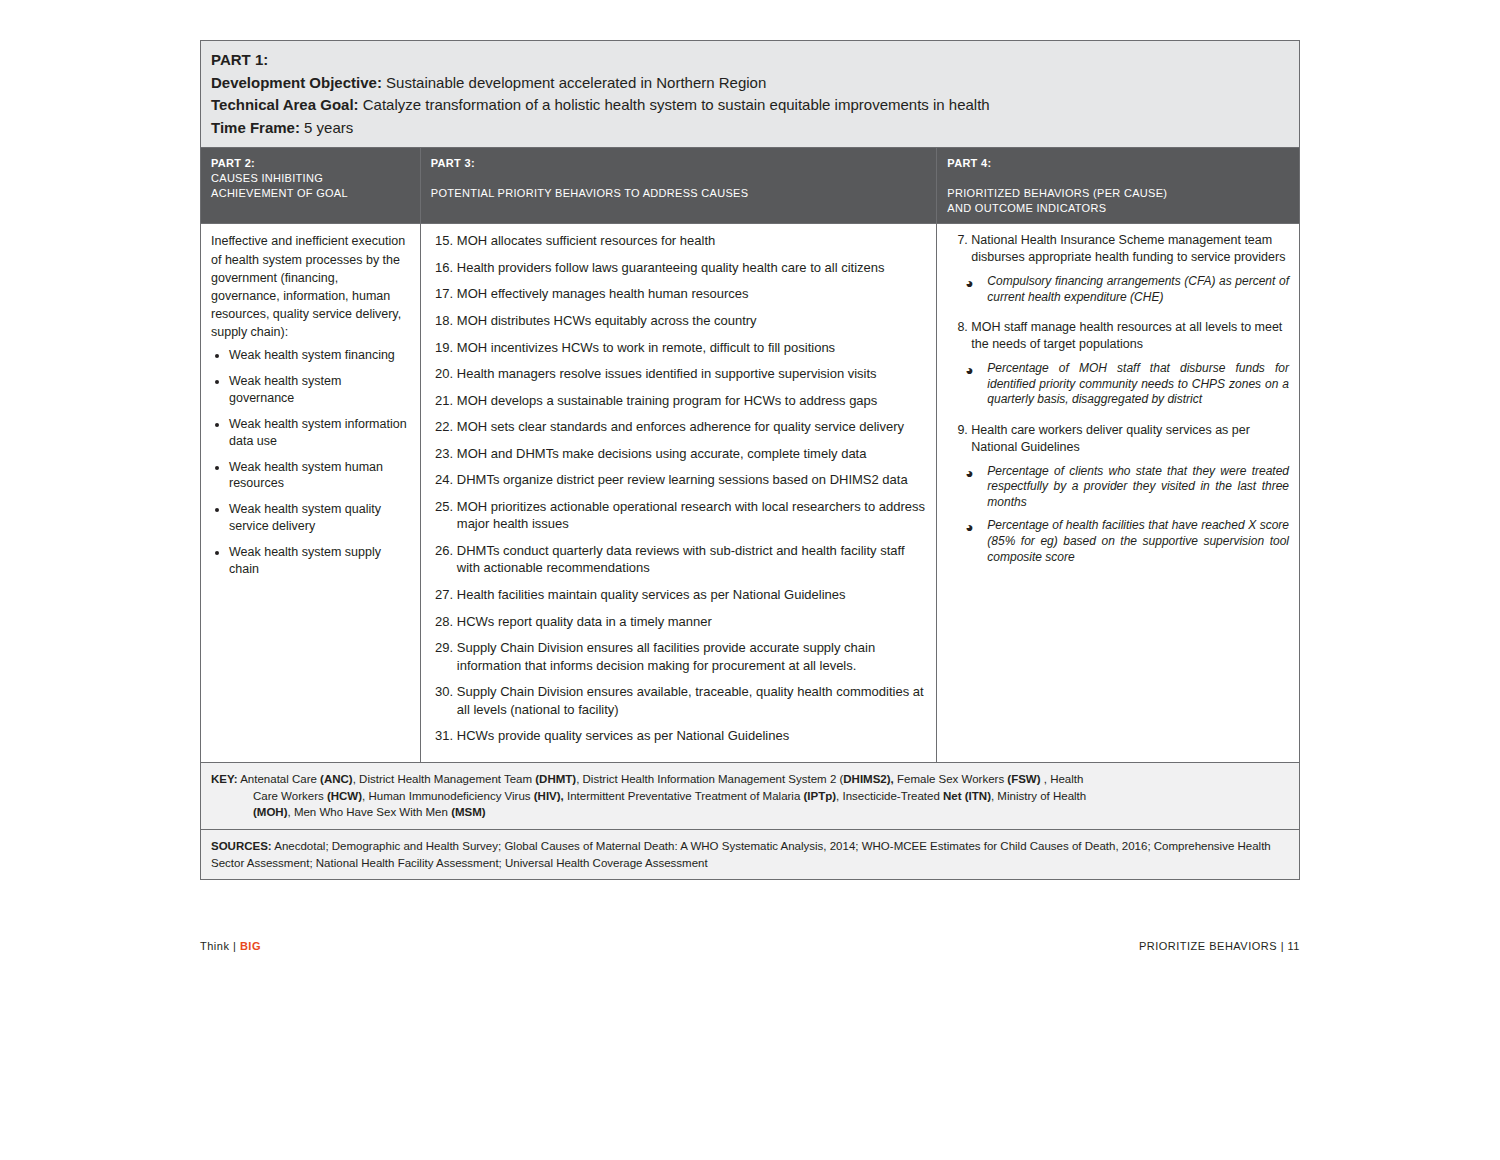| PART 1: Development Objective: Sustainable development accelerated in Northern Region Technical Area Goal: Catalyze transformation of a holistic health system to sustain equitable improvements in health Time Frame: 5 years |
| PART 2: CAUSES INHIBITING ACHIEVEMENT OF GOAL | PART 3: POTENTIAL PRIORITY BEHAVIORS TO ADDRESS CAUSES | PART 4: PRIORITIZED BEHAVIORS (PER CAUSE) AND OUTCOME INDICATORS |
| Ineffective and inefficient execution of health system processes by the government (financing, governance, information, human resources, quality service delivery, supply chain): Weak health system financing Weak health system governance Weak health system information data use Weak health system human resources Weak health system quality service delivery Weak health system supply chain | MOH allocates sufficient resources for health Health providers follow laws guaranteeing quality health care to all citizens MOH effectively manages health human resources MOH distributes HCWs equitably across the country MOH incentivizes HCWs to work in remote, difficult to fill positions Health managers resolve issues identified in supportive supervision visits MOH develops a sustainable training program for HCWs to address gaps MOH sets clear standards and enforces adherence for quality service delivery MOH and DHMTs make decisions using accurate, complete timely data DHMTs organize district peer review learning sessions based on DHIMS2 data MOH prioritizes actionable operational research with local researchers to address major health issues DHMTs conduct quarterly data reviews with sub-district and health facility staff with actionable recommendations Health facilities maintain quality services as per National Guidelines HCWs report quality data in a timely manner Supply Chain Division ensures all facilities provide accurate supply chain information that informs decision making for procurement at all levels. Supply Chain Division ensures available, traceable, quality health commodities at all levels (national to facility) HCWs provide quality services as per National Guidelines | National Health Insurance Scheme management team disburses appropriate health funding to service providers ◕ Compulsory financing arrangements (CFA) as percent of current health expenditure (CHE) MOH staff manage health resources at all levels to meet the needs of target populations ◕ Percentage of MOH staff that disburse funds for identified priority community needs to CHPS zones on a quarterly basis, disaggregated by district Health care workers deliver quality services as per National Guidelines ◕ Percentage of clients who state that they were treated respectfully by a provider they visited in the last three months ◕ Percentage of health facilities that have reached X score (85% for eg) based on the supportive supervision tool composite score |
| KEY: Antenatal Care (ANC) , District Health Management Team (DHMT) , District Health Information Management System 2 ( DHIMS2), Female Sex Workers (FSW) , Health Care Workers (HCW) , Human Immunodeficiency Virus (HIV), Intermittent Preventative Treatment of Malaria (IPTp) , Insecticide-Treated Net (ITN) , Ministry of Health (MOH) , Men Who Have Sex With Men (MSM) |
| SOURCES: Anecdotal; Demographic and Health Survey; Global Causes of Maternal Death: A WHO Systematic Analysis, 2014; WHO-MCEE Estimates for Child Causes of Death, 2016; Comprehensive Health Sector Assessment; National Health Facility Assessment; Universal Health Coverage Assessment |
Think | BIG
PRIORITIZE BEHAVIORS | 11